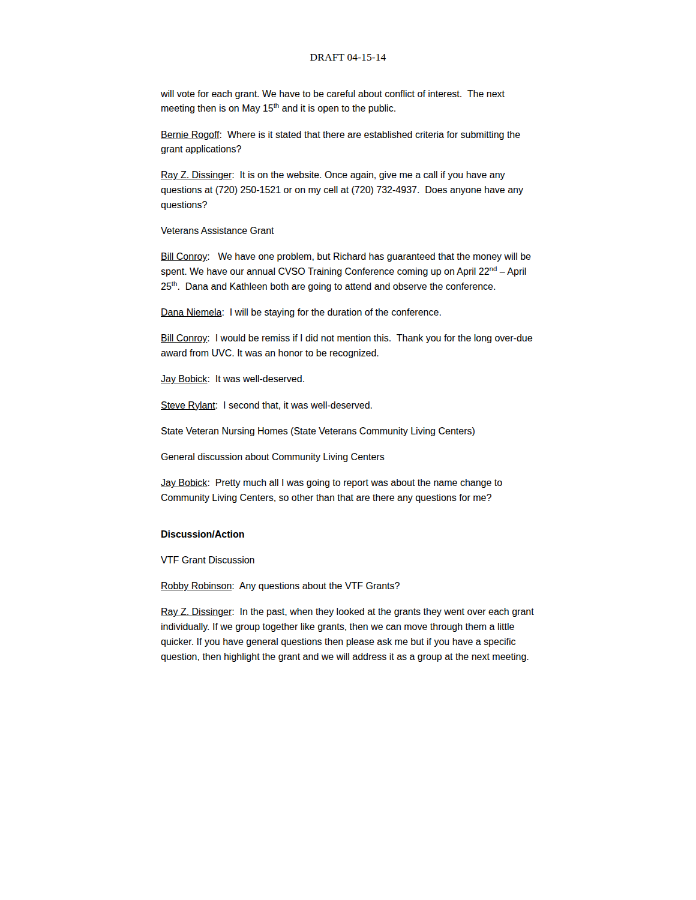DRAFT 04-15-14
will vote for each grant. We have to be careful about conflict of interest. The next meeting then is on May 15th and it is open to the public.
Bernie Rogoff: Where is it stated that there are established criteria for submitting the grant applications?
Ray Z. Dissinger: It is on the website. Once again, give me a call if you have any questions at (720) 250-1521 or on my cell at (720) 732-4937. Does anyone have any questions?
Veterans Assistance Grant
Bill Conroy: We have one problem, but Richard has guaranteed that the money will be spent. We have our annual CVSO Training Conference coming up on April 22nd – April 25th. Dana and Kathleen both are going to attend and observe the conference.
Dana Niemela: I will be staying for the duration of the conference.
Bill Conroy: I would be remiss if I did not mention this. Thank you for the long over-due award from UVC. It was an honor to be recognized.
Jay Bobick: It was well-deserved.
Steve Rylant: I second that, it was well-deserved.
State Veteran Nursing Homes (State Veterans Community Living Centers)
General discussion about Community Living Centers
Jay Bobick: Pretty much all I was going to report was about the name change to Community Living Centers, so other than that are there any questions for me?
Discussion/Action
VTF Grant Discussion
Robby Robinson: Any questions about the VTF Grants?
Ray Z. Dissinger: In the past, when they looked at the grants they went over each grant individually. If we group together like grants, then we can move through them a little quicker. If you have general questions then please ask me but if you have a specific question, then highlight the grant and we will address it as a group at the next meeting.